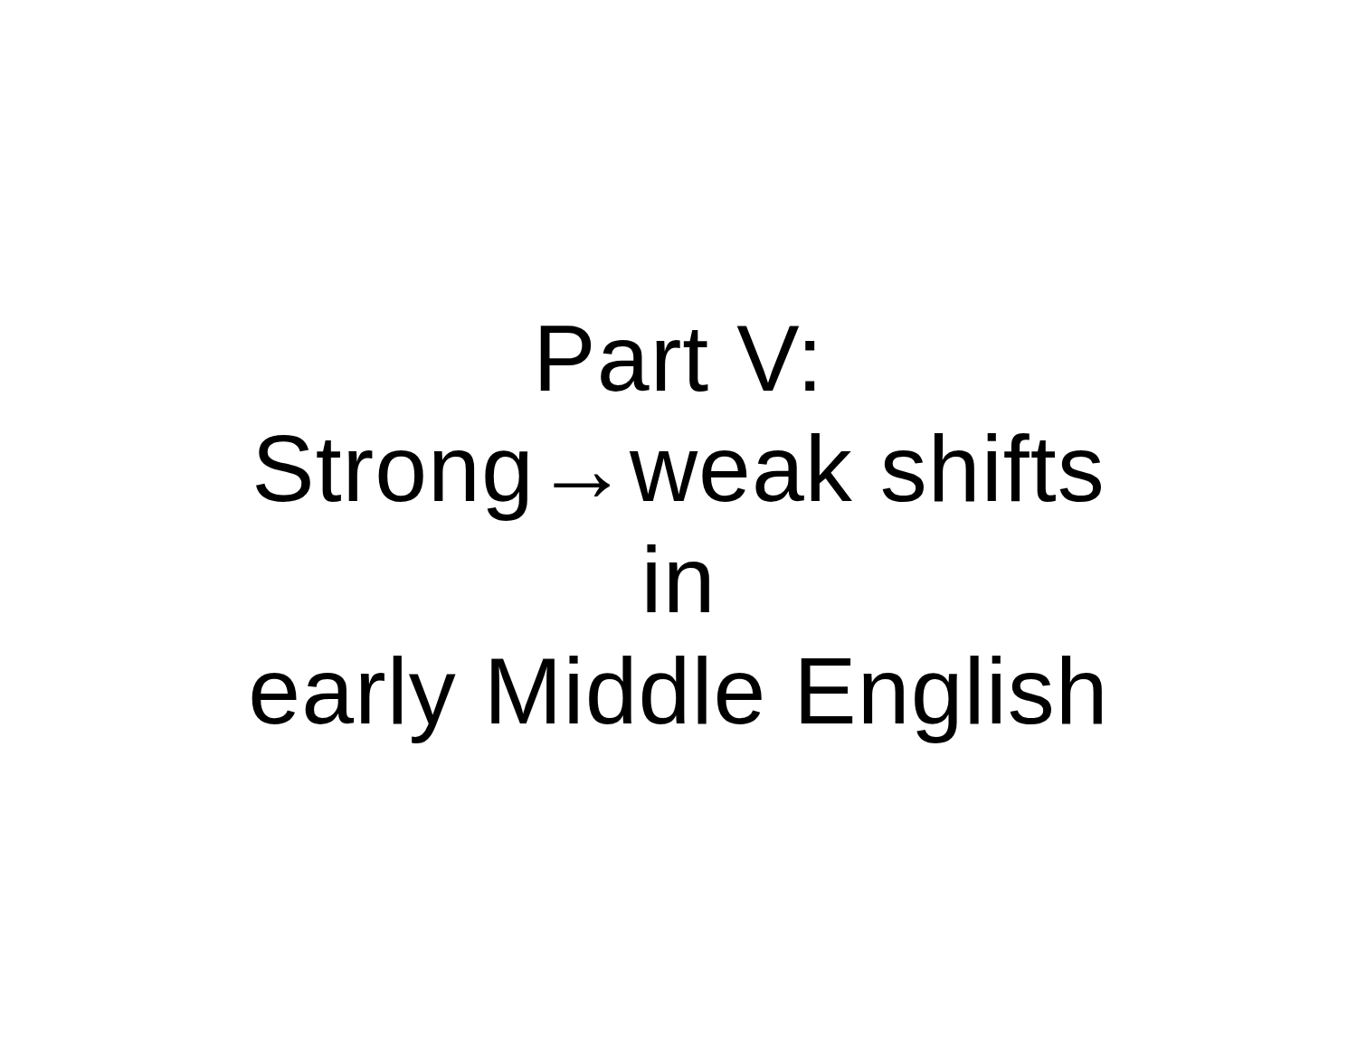Part V: Strong→weak shifts in early Middle English